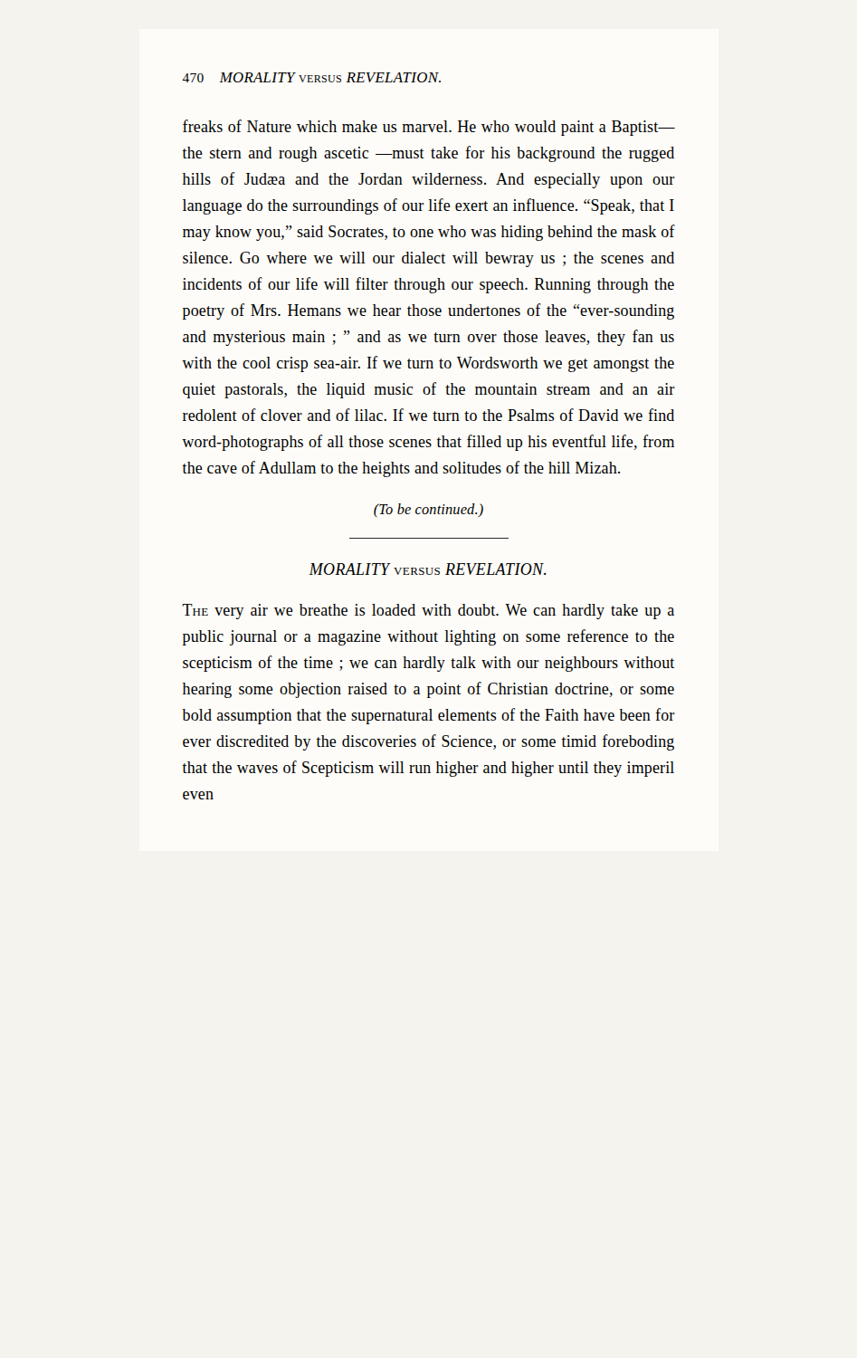470 MORALITY versus REVELATION.
freaks of Nature which make us marvel. He who would paint a Baptist—the stern and rough ascetic —must take for his background the rugged hills of Judæa and the Jordan wilderness. And especially upon our language do the surroundings of our life exert an influence. “Speak, that I may know you,” said Socrates, to one who was hiding behind the mask of silence. Go where we will our dialect will bewray us ; the scenes and incidents of our life will filter through our speech. Running through the poetry of Mrs. Hemans we hear those undertones of the “ever-sounding and mysterious main ; ” and as we turn over those leaves, they fan us with the cool crisp sea-air. If we turn to Wordsworth we get amongst the quiet pastorals, the liquid music of the mountain stream and an air redolent of clover and of lilac. If we turn to the Psalms of David we find word-photographs of all those scenes that filled up his eventful life, from the cave of Adullam to the heights and solitudes of the hill Mizah.
(To be continued.)
MORALITY versus REVELATION.
The very air we breathe is loaded with doubt. We can hardly take up a public journal or a magazine without lighting on some reference to the scepticism of the time ; we can hardly talk with our neighbours without hearing some objection raised to a point of Christian doctrine, or some bold assumption that the supernatural elements of the Faith have been for ever discredited by the discoveries of Science, or some timid foreboding that the waves of Scepticism will run higher and higher until they imperil even